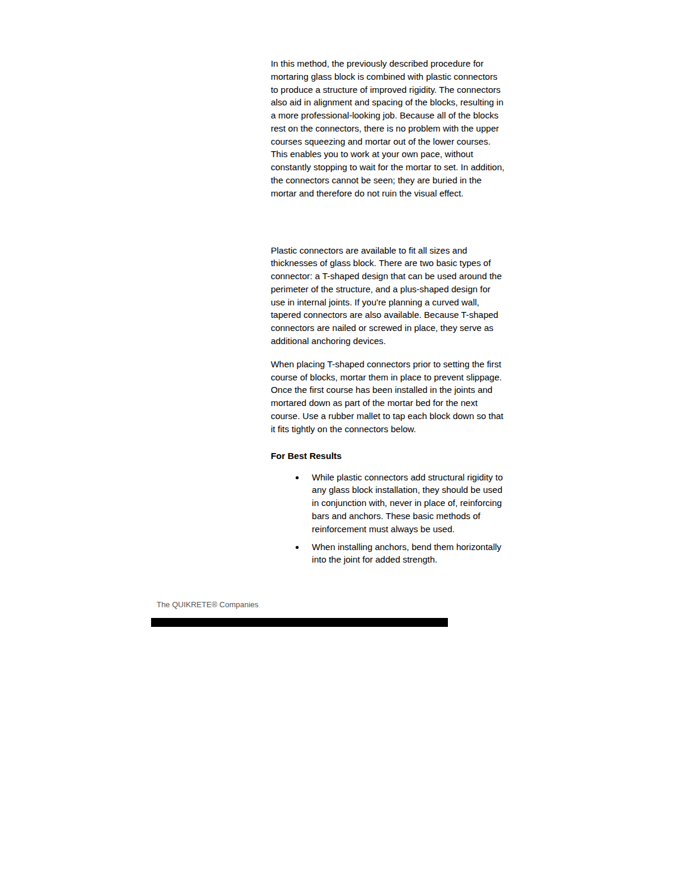In this method, the previously described procedure for mortaring glass block is combined with plastic connectors to produce a structure of improved rigidity. The connectors also aid in alignment and spacing of the blocks, resulting in a more professional-looking job. Because all of the blocks rest on the connectors, there is no problem with the upper courses squeezing and mortar out of the lower courses. This enables you to work at your own pace, without constantly stopping to wait for the mortar to set. In addition, the connectors cannot be seen; they are buried in the mortar and therefore do not ruin the visual effect.
Plastic connectors are available to fit all sizes and thicknesses of glass block. There are two basic types of connector: a T-shaped design that can be used around the perimeter of the structure, and a plus-shaped design for use in internal joints. If you're planning a curved wall, tapered connectors are also available. Because T-shaped connectors are nailed or screwed in place, they serve as additional anchoring devices.
When placing T-shaped connectors prior to setting the first course of blocks, mortar them in place to prevent slippage. Once the first course has been installed in the joints and mortared down as part of the mortar bed for the next course. Use a rubber mallet to tap each block down so that it fits tightly on the connectors below.
For Best Results
While plastic connectors add structural rigidity to any glass block installation, they should be used in conjunction with, never in place of, reinforcing bars and anchors. These basic methods of reinforcement must always be used.
When installing anchors, bend them horizontally into the joint for added strength.
The QUIKRETE® Companies